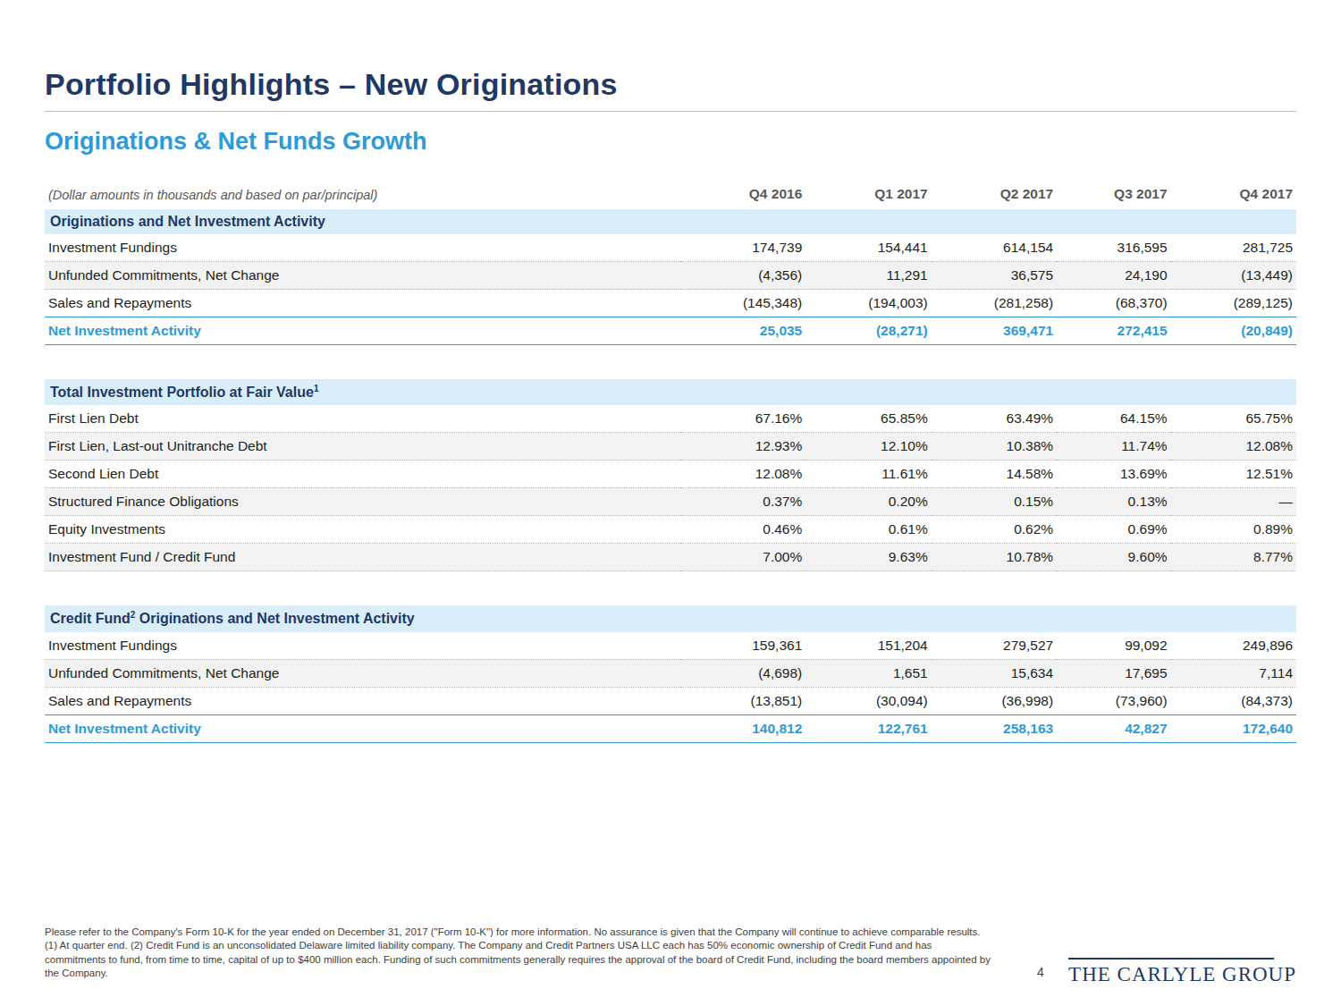Portfolio Highlights – New Originations
Originations & Net Funds Growth
| (Dollar amounts in thousands and based on par/principal) | Q4 2016 | Q1 2017 | Q2 2017 | Q3 2017 | Q4 2017 |
| --- | --- | --- | --- | --- | --- |
| Originations and Net Investment Activity |
| Investment Fundings | 174,739 | 154,441 | 614,154 | 316,595 | 281,725 |
| Unfunded Commitments, Net Change | (4,356) | 11,291 | 36,575 | 24,190 | (13,449) |
| Sales and Repayments | (145,348) | (194,003) | (281,258) | (68,370) | (289,125) |
| Net Investment Activity | 25,035 | (28,271) | 369,471 | 272,415 | (20,849) |
| Total Investment Portfolio at Fair Value 1 |
| First Lien Debt | 67.16% | 65.85% | 63.49% | 64.15% | 65.75% |
| First Lien, Last-out Unitranche Debt | 12.93% | 12.10% | 10.38% | 11.74% | 12.08% |
| Second Lien Debt | 12.08% | 11.61% | 14.58% | 13.69% | 12.51% |
| Structured Finance Obligations | 0.37% | 0.20% | 0.15% | 0.13% | — |
| Equity Investments | 0.46% | 0.61% | 0.62% | 0.69% | 0.89% |
| Investment Fund / Credit Fund | 7.00% | 9.63% | 10.78% | 9.60% | 8.77% |
| Credit Fund 2 Originations and Net Investment Activity |
| Investment Fundings | 159,361 | 151,204 | 279,527 | 99,092 | 249,896 |
| Unfunded Commitments, Net Change | (4,698) | 1,651 | 15,634 | 17,695 | 7,114 |
| Sales and Repayments | (13,851) | (30,094) | (36,998) | (73,960) | (84,373) |
| Net Investment Activity | 140,812 | 122,761 | 258,163 | 42,827 | 172,640 |
Please refer to the Company's Form 10-K for the year ended on December 31, 2017 ("Form 10-K") for more information. No assurance is given that the Company will continue to achieve comparable results. (1) At quarter end. (2) Credit Fund is an unconsolidated Delaware limited liability company. The Company and Credit Partners USA LLC each has 50% economic ownership of Credit Fund and has commitments to fund, from time to time, capital of up to $400 million each. Funding of such commitments generally requires the approval of the board of Credit Fund, including the board members appointed by the Company.
4
THE CARLYLE GROUP